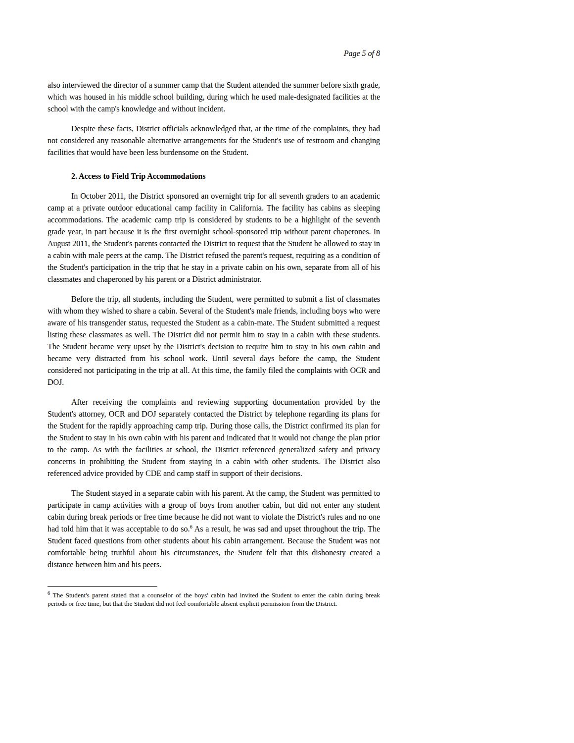Page 5 of 8
also interviewed the director of a summer camp that the Student attended the summer before sixth grade, which was housed in his middle school building, during which he used male-designated facilities at the school with the camp's knowledge and without incident.
Despite these facts, District officials acknowledged that, at the time of the complaints, they had not considered any reasonable alternative arrangements for the Student's use of restroom and changing facilities that would have been less burdensome on the Student.
2. Access to Field Trip Accommodations
In October 2011, the District sponsored an overnight trip for all seventh graders to an academic camp at a private outdoor educational camp facility in California. The facility has cabins as sleeping accommodations. The academic camp trip is considered by students to be a highlight of the seventh grade year, in part because it is the first overnight school-sponsored trip without parent chaperones. In August 2011, the Student's parents contacted the District to request that the Student be allowed to stay in a cabin with male peers at the camp. The District refused the parent's request, requiring as a condition of the Student's participation in the trip that he stay in a private cabin on his own, separate from all of his classmates and chaperoned by his parent or a District administrator.
Before the trip, all students, including the Student, were permitted to submit a list of classmates with whom they wished to share a cabin. Several of the Student's male friends, including boys who were aware of his transgender status, requested the Student as a cabin-mate. The Student submitted a request listing these classmates as well. The District did not permit him to stay in a cabin with these students. The Student became very upset by the District's decision to require him to stay in his own cabin and became very distracted from his school work. Until several days before the camp, the Student considered not participating in the trip at all. At this time, the family filed the complaints with OCR and DOJ.
After receiving the complaints and reviewing supporting documentation provided by the Student's attorney, OCR and DOJ separately contacted the District by telephone regarding its plans for the Student for the rapidly approaching camp trip. During those calls, the District confirmed its plan for the Student to stay in his own cabin with his parent and indicated that it would not change the plan prior to the camp. As with the facilities at school, the District referenced generalized safety and privacy concerns in prohibiting the Student from staying in a cabin with other students. The District also referenced advice provided by CDE and camp staff in support of their decisions.
The Student stayed in a separate cabin with his parent. At the camp, the Student was permitted to participate in camp activities with a group of boys from another cabin, but did not enter any student cabin during break periods or free time because he did not want to violate the District's rules and no one had told him that it was acceptable to do so.6 As a result, he was sad and upset throughout the trip. The Student faced questions from other students about his cabin arrangement. Because the Student was not comfortable being truthful about his circumstances, the Student felt that this dishonesty created a distance between him and his peers.
6 The Student's parent stated that a counselor of the boys' cabin had invited the Student to enter the cabin during break periods or free time, but that the Student did not feel comfortable absent explicit permission from the District.